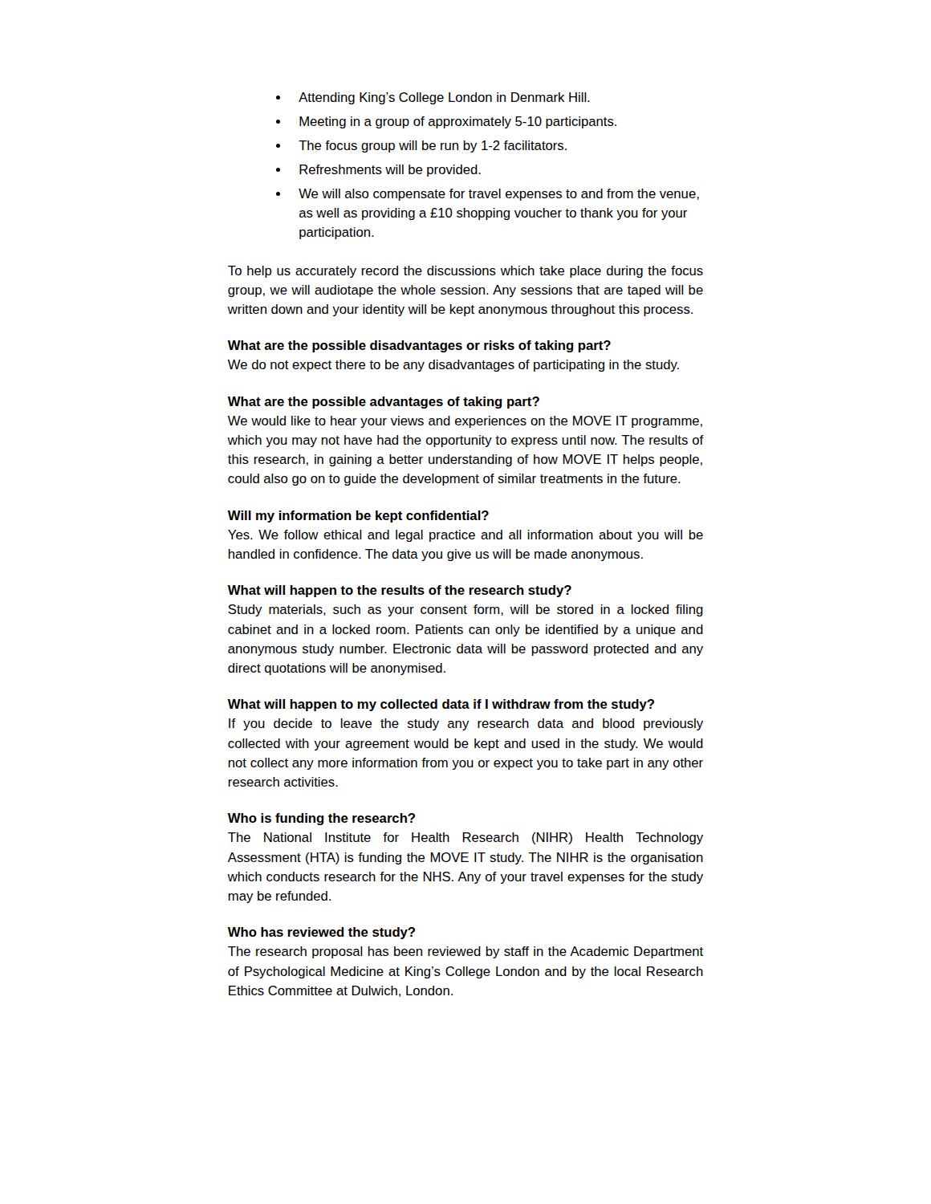Attending King’s College London in Denmark Hill.
Meeting in a group of approximately 5-10 participants.
The focus group will be run by 1-2 facilitators.
Refreshments will be provided.
We will also compensate for travel expenses to and from the venue, as well as providing a £10 shopping voucher to thank you for your participation.
To help us accurately record the discussions which take place during the focus group, we will audiotape the whole session. Any sessions that are taped will be written down and your identity will be kept anonymous throughout this process.
What are the possible disadvantages or risks of taking part?
We do not expect there to be any disadvantages of participating in the study.
What are the possible advantages of taking part?
We would like to hear your views and experiences on the MOVE IT programme, which you may not have had the opportunity to express until now. The results of this research, in gaining a better understanding of how MOVE IT helps people, could also go on to guide the development of similar treatments in the future.
Will my information be kept confidential?
Yes. We follow ethical and legal practice and all information about you will be handled in confidence. The data you give us will be made anonymous.
What will happen to the results of the research study?
Study materials, such as your consent form, will be stored in a locked filing cabinet and in a locked room. Patients can only be identified by a unique and anonymous study number. Electronic data will be password protected and any direct quotations will be anonymised.
What will happen to my collected data if I withdraw from the study?
If you decide to leave the study any research data and blood previously collected with your agreement would be kept and used in the study. We would not collect any more information from you or expect you to take part in any other research activities.
Who is funding the research?
The National Institute for Health Research (NIHR) Health Technology Assessment (HTA) is funding the MOVE IT study. The NIHR is the organisation which conducts research for the NHS. Any of your travel expenses for the study may be refunded.
Who has reviewed the study?
The research proposal has been reviewed by staff in the Academic Department of Psychological Medicine at King’s College London and by the local Research Ethics Committee at Dulwich, London.